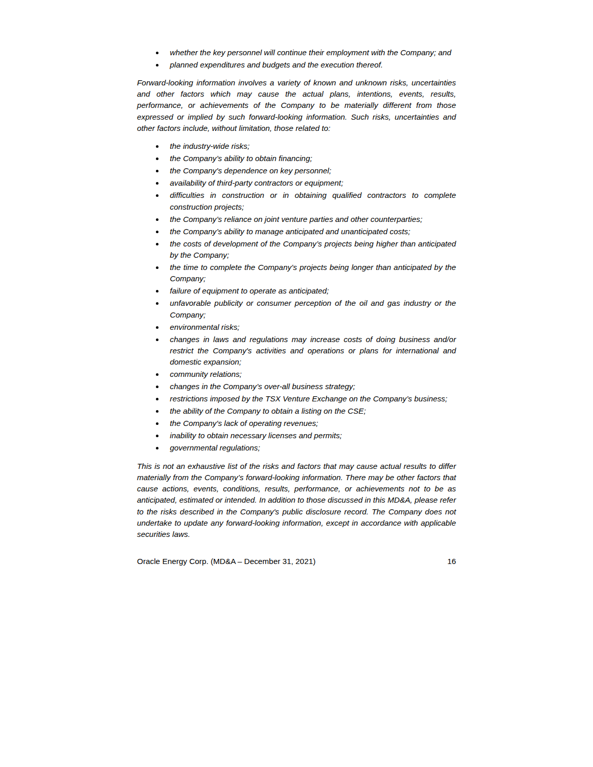whether the key personnel will continue their employment with the Company; and
planned expenditures and budgets and the execution thereof.
Forward-looking information involves a variety of known and unknown risks, uncertainties and other factors which may cause the actual plans, intentions, events, results, performance, or achievements of the Company to be materially different from those expressed or implied by such forward-looking information. Such risks, uncertainties and other factors include, without limitation, those related to:
the industry-wide risks;
the Company’s ability to obtain financing;
the Company's dependence on key personnel;
availability of third-party contractors or equipment;
difficulties in construction or in obtaining qualified contractors to complete construction projects;
the Company’s reliance on joint venture parties and other counterparties;
the Company’s ability to manage anticipated and unanticipated costs;
the costs of development of the Company’s projects being higher than anticipated by the Company;
the time to complete the Company’s projects being longer than anticipated by the Company;
failure of equipment to operate as anticipated;
unfavorable publicity or consumer perception of the oil and gas industry or the Company;
environmental risks;
changes in laws and regulations may increase costs of doing business and/or restrict the Company's activities and operations or plans for international and domestic expansion;
community relations;
changes in the Company’s over-all business strategy;
restrictions imposed by the TSX Venture Exchange on the Company’s business;
the ability of the Company to obtain a listing on the CSE;
the Company's lack of operating revenues;
inability to obtain necessary licenses and permits;
governmental regulations;
This is not an exhaustive list of the risks and factors that may cause actual results to differ materially from the Company’s forward-looking information. There may be other factors that cause actions, events, conditions, results, performance, or achievements not to be as anticipated, estimated or intended. In addition to those discussed in this MD&A, please refer to the risks described in the Company's public disclosure record. The Company does not undertake to update any forward-looking information, except in accordance with applicable securities laws.
| Oracle Energy Corp. (MD&A – December 31, 2021) | 16 |